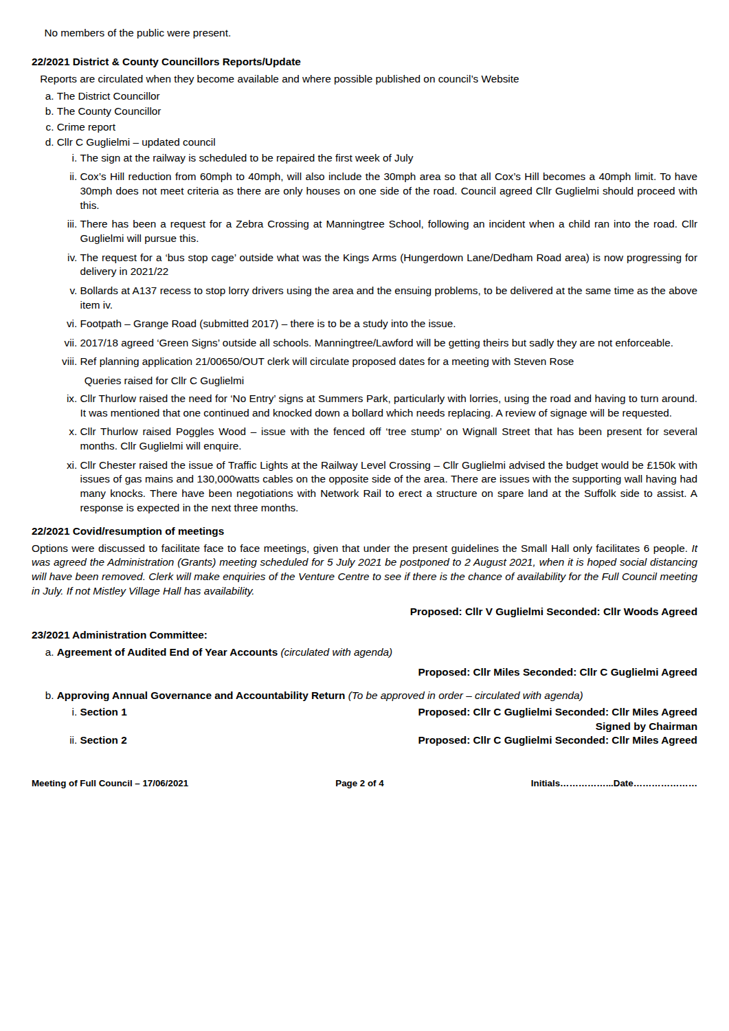No members of the public were present.
22/2021 District & County Councillors Reports/Update
Reports are circulated when they become available and where possible published on council’s Website
The District Councillor
The County Councillor
Crime report
Cllr C Guglielmi – updated council
The sign at the railway is scheduled to be repaired the first week of July
Cox’s Hill reduction from 60mph to 40mph, will also include the 30mph area so that all Cox’s Hill becomes a 40mph limit. To have 30mph does not meet criteria as there are only houses on one side of the road. Council agreed Cllr Guglielmi should proceed with this.
There has been a request for a Zebra Crossing at Manningtree School, following an incident when a child ran into the road. Cllr Guglielmi will pursue this.
The request for a ‘bus stop cage’ outside what was the Kings Arms (Hungerdown Lane/Dedham Road area) is now progressing for delivery in 2021/22
Bollards at A137 recess to stop lorry drivers using the area and the ensuing problems, to be delivered at the same time as the above item iv.
Footpath – Grange Road (submitted 2017) – there is to be a study into the issue.
2017/18 agreed ‘Green Signs’ outside all schools. Manningtree/Lawford will be getting theirs but sadly they are not enforceable.
Ref planning application 21/00650/OUT clerk will circulate proposed dates for a meeting with Steven Rose
Queries raised for Cllr C Guglielmi
Cllr Thurlow raised the need for ‘No Entry’ signs at Summers Park, particularly with lorries, using the road and having to turn around. It was mentioned that one continued and knocked down a bollard which needs replacing. A review of signage will be requested.
Cllr Thurlow raised Poggles Wood – issue with the fenced off ‘tree stump’ on Wignall Street that has been present for several months. Cllr Guglielmi will enquire.
Cllr Chester raised the issue of Traffic Lights at the Railway Level Crossing – Cllr Guglielmi advised the budget would be £150k with issues of gas mains and 130,000watts cables on the opposite side of the area. There are issues with the supporting wall having had many knocks. There have been negotiations with Network Rail to erect a structure on spare land at the Suffolk side to assist. A response is expected in the next three months.
22/2021 Covid/resumption of meetings
Options were discussed to facilitate face to face meetings, given that under the present guidelines the Small Hall only facilitates 6 people. It was agreed the Administration (Grants) meeting scheduled for 5 July 2021 be postponed to 2 August 2021, when it is hoped social distancing will have been removed. Clerk will make enquiries of the Venture Centre to see if there is the chance of availability for the Full Council meeting in July. If not Mistley Village Hall has availability.
Proposed: Cllr V Guglielmi Seconded: Cllr Woods Agreed
23/2021 Administration Committee:
Agreement of Audited End of Year Accounts (circulated with agenda)
Proposed: Cllr Miles Seconded: Cllr C Guglielmi Agreed
Approving Annual Governance and Accountability Return (To be approved in order – circulated with agenda)
Section 1 Proposed: Cllr C Guglielmi Seconded: Cllr Miles Agreed
Signed by Chairman
Section 2 Proposed: Cllr C Guglielmi Seconded: Cllr Miles Agreed
Meeting of Full Council – 17/06/2021
Page 2 of 4
Initials……………...Date…………………